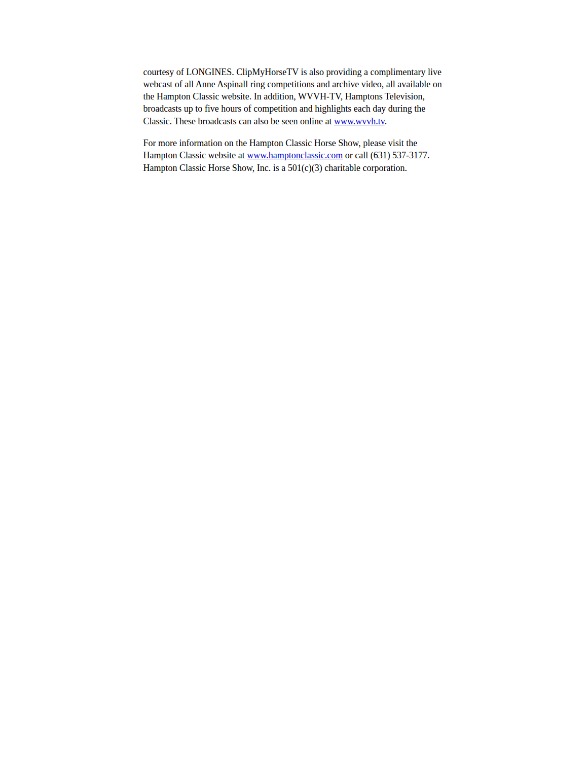courtesy of LONGINES. ClipMyHorseTV is also providing a complimentary live webcast of all Anne Aspinall ring competitions and archive video, all available on the Hampton Classic website. In addition, WVVH-TV, Hamptons Television, broadcasts up to five hours of competition and highlights each day during the Classic. These broadcasts can also be seen online at www.wvvh.tv.
For more information on the Hampton Classic Horse Show, please visit the Hampton Classic website at www.hamptonclassic.com or call (631) 537-3177. Hampton Classic Horse Show, Inc. is a 501(c)(3) charitable corporation.